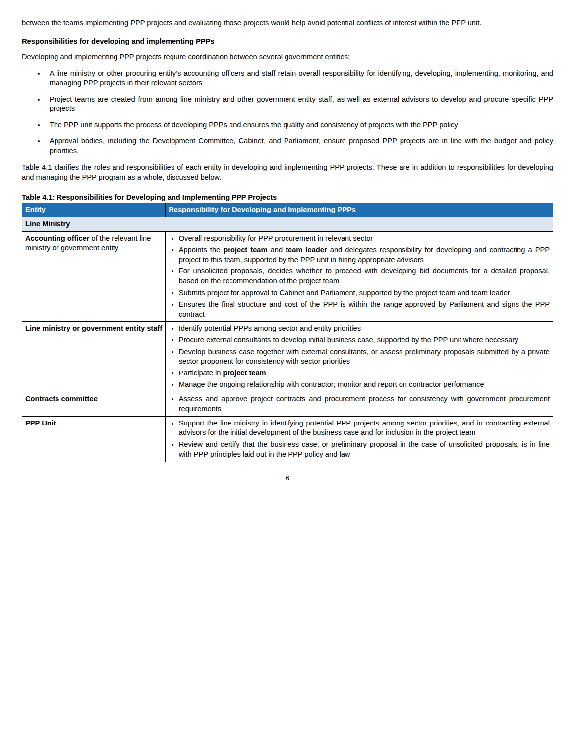between the teams implementing PPP projects and evaluating those projects would help avoid potential conflicts of interest within the PPP unit.
Responsibilities for developing and implementing PPPs
Developing and implementing PPP projects require coordination between several government entities:
A line ministry or other procuring entity’s accounting officers and staff retain overall responsibility for identifying, developing, implementing, monitoring, and managing PPP projects in their relevant sectors
Project teams are created from among line ministry and other government entity staff, as well as external advisors to develop and procure specific PPP projects
The PPP unit supports the process of developing PPPs and ensures the quality and consistency of projects with the PPP policy
Approval bodies, including the Development Committee, Cabinet, and Parliament, ensure proposed PPP projects are in line with the budget and policy priorities.
Table 4.1 clarifies the roles and responsibilities of each entity in developing and implementing PPP projects. These are in addition to responsibilities for developing and managing the PPP program as a whole, discussed below.
Table 4.1: Responsibilities for Developing and Implementing PPP Projects
| Entity | Responsibility for Developing and Implementing PPPs |
| --- | --- |
| Line Ministry |
| Accounting officer of the relevant line ministry or government entity | Overall responsibility for PPP procurement in relevant sector Appoints the project team and team leader and delegates responsibility for developing and contracting a PPP project to this team, supported by the PPP unit in hiring appropriate advisors For unsolicited proposals, decides whether to proceed with developing bid documents for a detailed proposal, based on the recommendation of the project team Submits project for approval to Cabinet and Parliament, supported by the project team and team leader Ensures the final structure and cost of the PPP is within the range approved by Parliament and signs the PPP contract |
| Line ministry or government entity staff | Identify potential PPPs among sector and entity priorities Procure external consultants to develop initial business case, supported by the PPP unit where necessary Develop business case together with external consultants, or assess preliminary proposals submitted by a private sector proponent for consistency with sector priorities Participate in project team Manage the ongoing relationship with contractor; monitor and report on contractor performance |
| Contracts committee | Assess and approve project contracts and procurement process for consistency with government procurement requirements |
| PPP Unit | Support the line ministry in identifying potential PPP projects among sector priorities, and in contracting external advisors for the initial development of the business case and for inclusion in the project team Review and certify that the business case, or preliminary proposal in the case of unsolicited proposals, is in line with PPP principles laid out in the PPP policy and law |
6